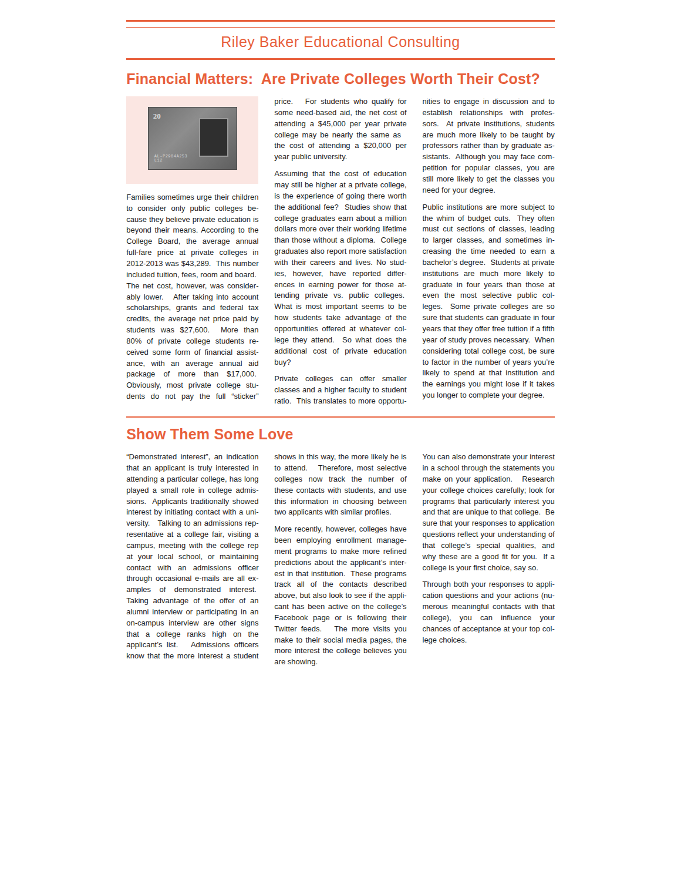Riley Baker Educational Consulting
Financial Matters: Are Private Colleges Worth Their Cost?
AL-P2984A253
L12
Families sometimes urge their children to consider only public colleges because they believe private education is beyond their means. According to the College Board, the average annual full-fare price at private colleges in 2012-2013 was $43,289. This number included tuition, fees, room and board. The net cost, however, was considerably lower. After taking into account scholarships, grants and federal tax credits, the average net price paid by students was $27,600. More than 80% of private college students received some form of financial assistance, with an average annual aid package of more than $17,000. Obviously, most private college students do not pay the full “sticker” price. For students who qualify for some need-based aid, the net cost of attending a $45,000 per year private college may be nearly the same as the cost of attending a $20,000 per year public university.
Assuming that the cost of education may still be higher at a private college, is the experience of going there worth the additional fee? Studies show that college graduates earn about a million dollars more over their working lifetime than those without a diploma. College graduates also report more satisfaction with their careers and lives. No studies, however, have reported differences in earning power for those attending private vs. public colleges. What is most important seems to be how students take advantage of the opportunities offered at whatever college they attend. So what does the additional cost of private education buy?
Private colleges can offer smaller classes and a higher faculty to student ratio. This translates to more opportunities to engage in discussion and to establish relationships with professors. At private institutions, students are much more likely to be taught by professors rather than by graduate assistants. Although you may face competition for popular classes, you are still more likely to get the classes you need for your degree.
Public institutions are more subject to the whim of budget cuts. They often must cut sections of classes, leading to larger classes, and sometimes increasing the time needed to earn a bachelor’s degree. Students at private institutions are much more likely to graduate in four years than those at even the most selective public colleges. Some private colleges are so sure that students can graduate in four years that they offer free tuition if a fifth year of study proves necessary. When considering total college cost, be sure to factor in the number of years you’re likely to spend at that institution and the earnings you might lose if it takes you longer to complete your degree.
Show Them Some Love
“Demonstrated interest”, an indication that an applicant is truly interested in attending a particular college, has long played a small role in college admissions. Applicants traditionally showed interest by initiating contact with a university. Talking to an admissions representative at a college fair, visiting a campus, meeting with the college rep at your local school, or maintaining contact with an admissions officer through occasional e-mails are all examples of demonstrated interest. Taking advantage of the offer of an alumni interview or participating in an on-campus interview are other signs that a college ranks high on the applicant’s list. Admissions officers know that the more interest a student shows in this way, the more likely he is to attend. Therefore, most selective colleges now track the number of these contacts with students, and use this information in choosing between two applicants with similar profiles.
More recently, however, colleges have been employing enrollment management programs to make more refined predictions about the applicant’s interest in that institution. These programs track all of the contacts described above, but also look to see if the applicant has been active on the college’s Facebook page or is following their Twitter feeds. The more visits you make to their social media pages, the more interest the college believes you are showing.
You can also demonstrate your interest in a school through the statements you make on your application. Research your college choices carefully; look for programs that particularly interest you and that are unique to that college. Be sure that your responses to application questions reflect your understanding of that college’s special qualities, and why these are a good fit for you. If a college is your first choice, say so.
Through both your responses to application questions and your actions (numerous meaningful contacts with that college), you can influence your chances of acceptance at your top college choices.